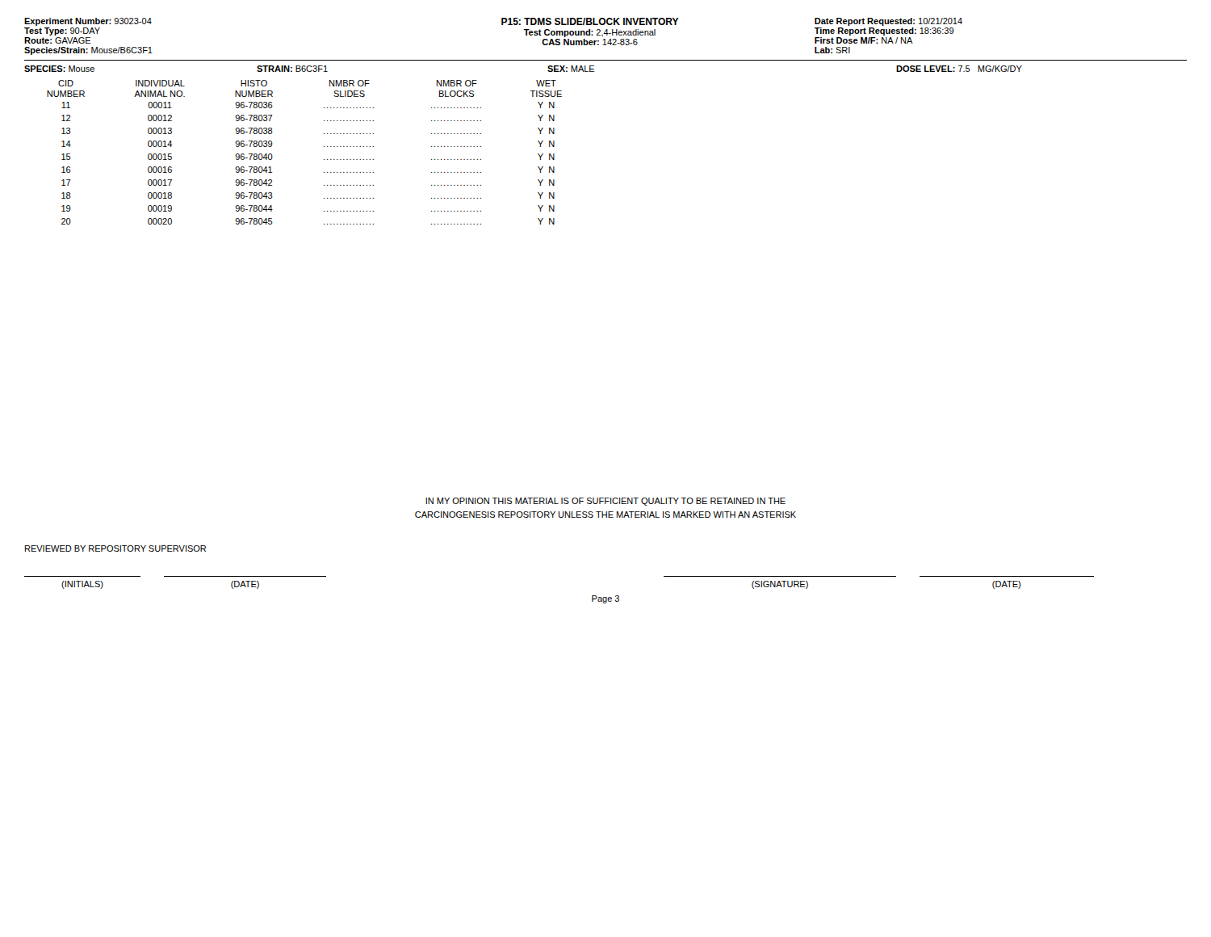| Experiment Number: 93023-04 Test Type: 90-DAY Route: GAVAGE Species/Strain: Mouse/B6C3F1 | P15: TDMS SLIDE/BLOCK INVENTORY Test Compound: 2,4-Hexadienal CAS Number: 142-83-6 | Date Report Requested: 10/21/2014 Time Report Requested: 18:36:39 First Dose M/F: NA / NA Lab: SRI |
| SPECIES: Mouse | STRAIN: B6C3F1 | SEX: MALE | DOSE LEVEL: 7.5 MG/KG/DY |
| CID NUMBER | INDIVIDUAL ANIMAL NO. | HISTO NUMBER | NMBR OF SLIDES | NMBR OF BLOCKS | WET TISSUE |
| --- | --- | --- | --- | --- | --- |
| 11 | 00011 | 96-78036 | ................ | ................ | Y N |
| 12 | 00012 | 96-78037 | ................ | ................ | Y N |
| 13 | 00013 | 96-78038 | ................ | ................ | Y N |
| 14 | 00014 | 96-78039 | ................ | ................ | Y N |
| 15 | 00015 | 96-78040 | ................ | ................ | Y N |
| 16 | 00016 | 96-78041 | ................ | ................ | Y N |
| 17 | 00017 | 96-78042 | ................ | ................ | Y N |
| 18 | 00018 | 96-78043 | ................ | ................ | Y N |
| 19 | 00019 | 96-78044 | ................ | ................ | Y N |
| 20 | 00020 | 96-78045 | ................ | ................ | Y N |
IN MY OPINION THIS MATERIAL IS OF SUFFICIENT QUALITY TO BE RETAINED IN THE
CARCINOGENESIS REPOSITORY UNLESS THE MATERIAL IS MARKED WITH AN ASTERISK
REVIEWED BY REPOSITORY SUPERVISOR
| (INITIALS) | | (DATE) | | (SIGNATURE) | | (DATE) | |
Page 3